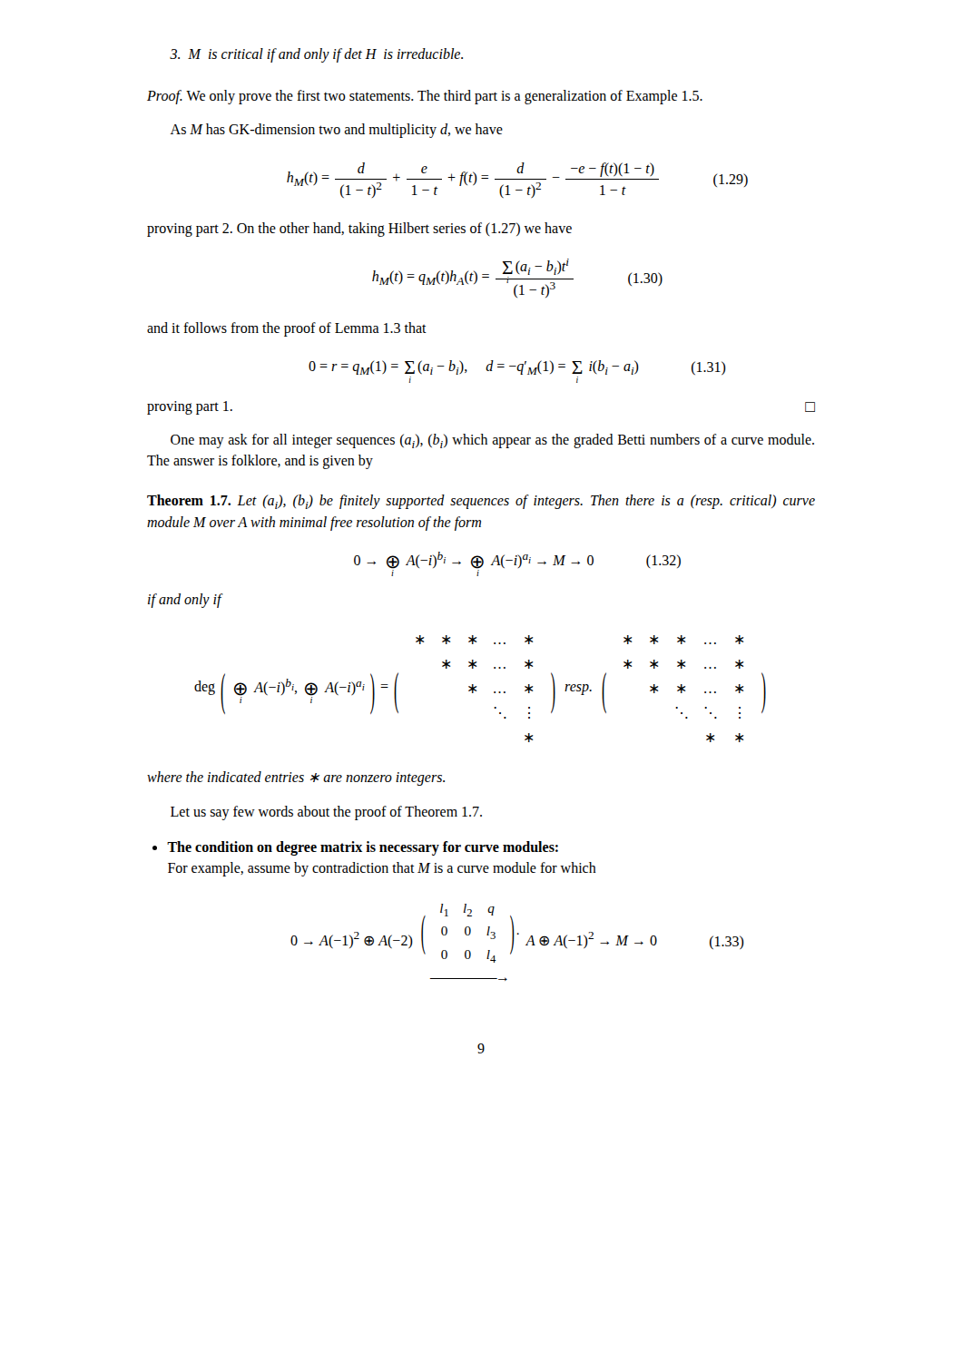3. M is critical if and only if det H is irreducible.
Proof. We only prove the first two statements. The third part is a generalization of Example 1.5.
As M has GK-dimension two and multiplicity d, we have
hM(t) = d(1 − t)2 + e 1 − t + f(t) = d(1 − t)2 − −e − f(t)(1 − t) 1 − t
(1.29)
proving part 2. On the other hand, taking Hilbert series of (1.27) we have
hM(t) = qM(t)hA(t) = Σi(ai − bi)ti (1 − t)3
(1.30)
and it follows from the proof of Lemma 1.3 that
0 = r = qM(1) = Σi(ai − bi), d = −q′M(1) = Σi i(bi − ai)
(1.31)
proving part 1. □
One may ask for all integer sequences (ai), (bi) which appear as the graded Betti numbers of a curve module. The answer is folklore, and is given by
Theorem 1.7. Let (ai), (bi) be finitely supported sequences of integers. Then there is a (resp. critical) curve module M over A with minimal free resolution of the form
0 → ⊕i A(−i)bi → ⊕i A(−i)ai → M → 0
(1.32)
if and only if
deg ( ⊕i A(−i)bi, ⊕i A(−i)ai ) = (
| ∗ | ∗ | ∗ | … | ∗ |
| | ∗ | ∗ | … | ∗ |
| | | ∗ | … | ∗ |
| | | | ⋱ | ⋮ |
| | | | | ∗ |
) resp. (
| ∗ | ∗ | ∗ | … | ∗ |
| ∗ | ∗ | ∗ | … | ∗ |
| | ∗ | ∗ | … | ∗ |
| | | ⋱ | ⋱ | ⋮ |
| | | | ∗ | ∗ |
)
where the indicated entries ∗ are nonzero integers.
Let us say few words about the proof of Theorem 1.7.
The condition on degree matrix is necessary for curve modules:
For example, assume by contradiction that M is a curve module for which
0 → A(−1)2 ⊕ A(−2) (
| l 1 | l 2 | q |
| 0 | 0 | l 3 |
| 0 | 0 | l 4 |
). —————→ A ⊕ A(−1)2 → M → 0
(1.33)
9